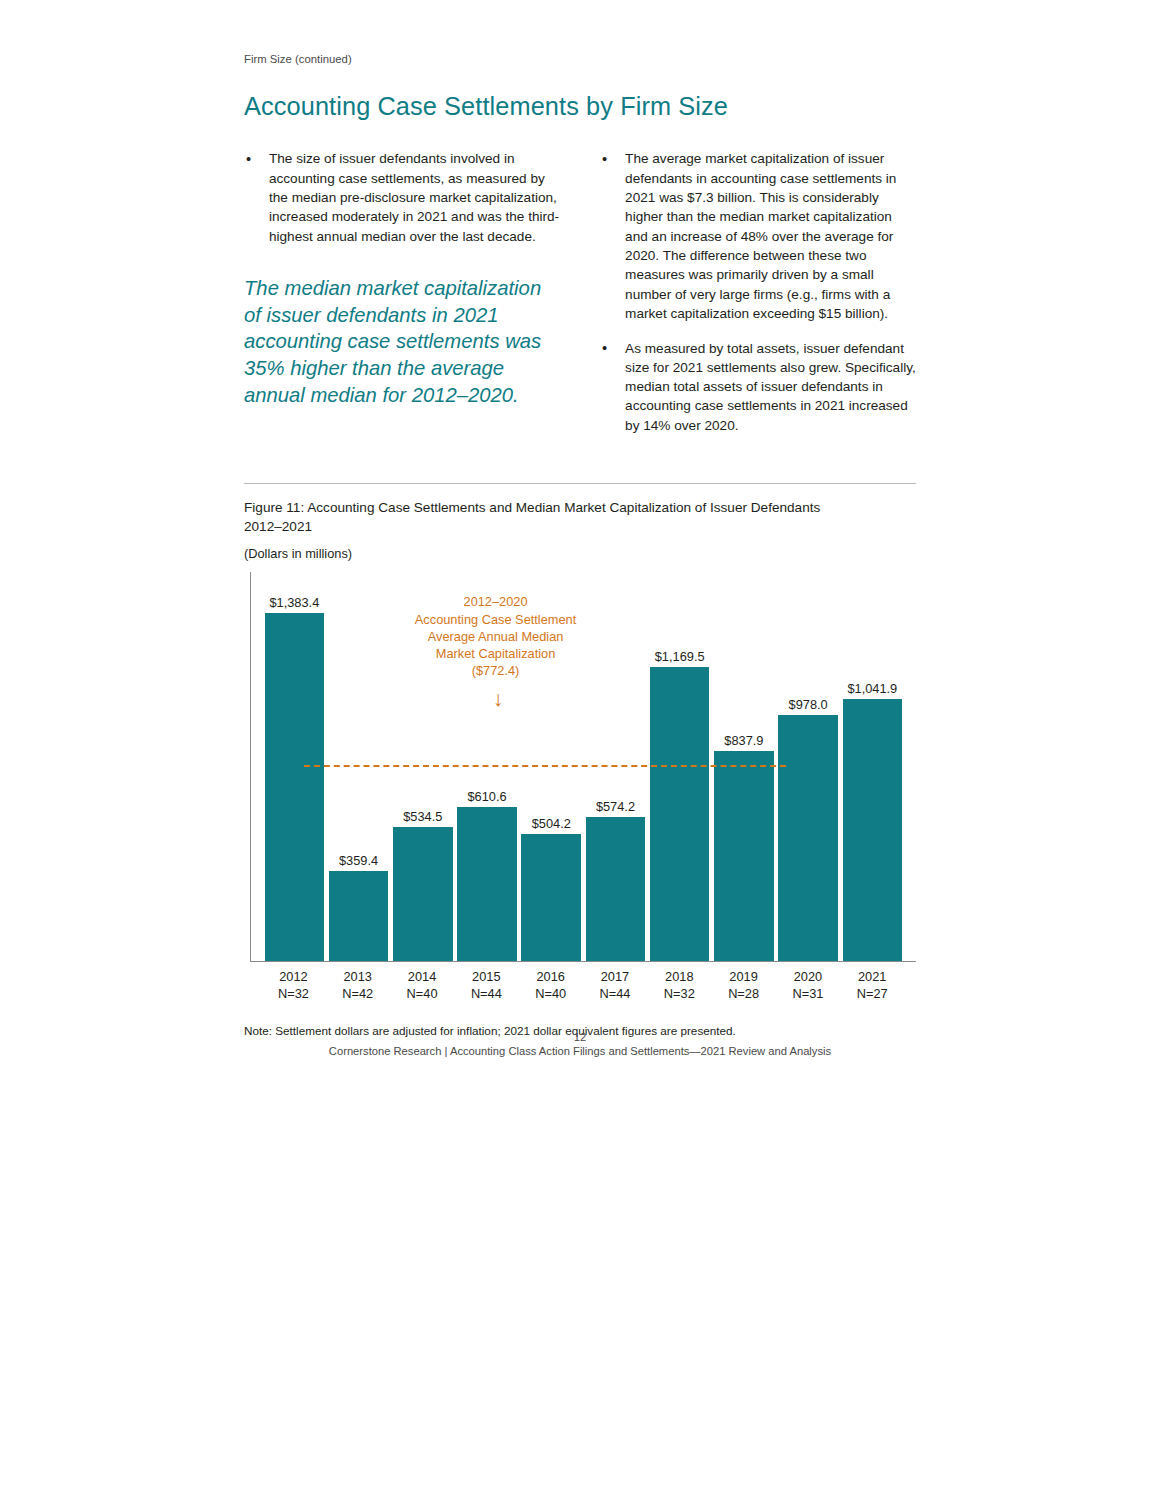Firm Size (continued)
Accounting Case Settlements by Firm Size
The size of issuer defendants involved in accounting case settlements, as measured by the median pre-disclosure market capitalization, increased moderately in 2021 and was the third-highest annual median over the last decade.
The median market capitalization of issuer defendants in 2021 accounting case settlements was 35% higher than the average annual median for 2012–2020.
The average market capitalization of issuer defendants in accounting case settlements in 2021 was $7.3 billion. This is considerably higher than the median market capitalization and an increase of 48% over the average for 2020. The difference between these two measures was primarily driven by a small number of very large firms (e.g., firms with a market capitalization exceeding $15 billion).
As measured by total assets, issuer defendant size for 2021 settlements also grew. Specifically, median total assets of issuer defendants in accounting case settlements in 2021 increased by 14% over 2020.
Figure 11: Accounting Case Settlements and Median Market Capitalization of Issuer Defendants
2012–2021
(Dollars in millions)
$1,383.4
$359.4
$534.5
$610.6
$504.2
$574.2
$1,169.5
$837.9
$978.0
$1,041.9
2012–2020
Accounting Case Settlement
Average Annual Median
Market Capitalization
($772.4)
↓
2012
N=32
2013
N=42
2014
N=40
2015
N=44
2016
N=40
2017
N=44
2018
N=32
2019
N=28
2020
N=31
2021
N=27
Note: Settlement dollars are adjusted for inflation; 2021 dollar equivalent figures are presented.
12 Cornerstone Research | Accounting Class Action Filings and Settlements—2021 Review and Analysis